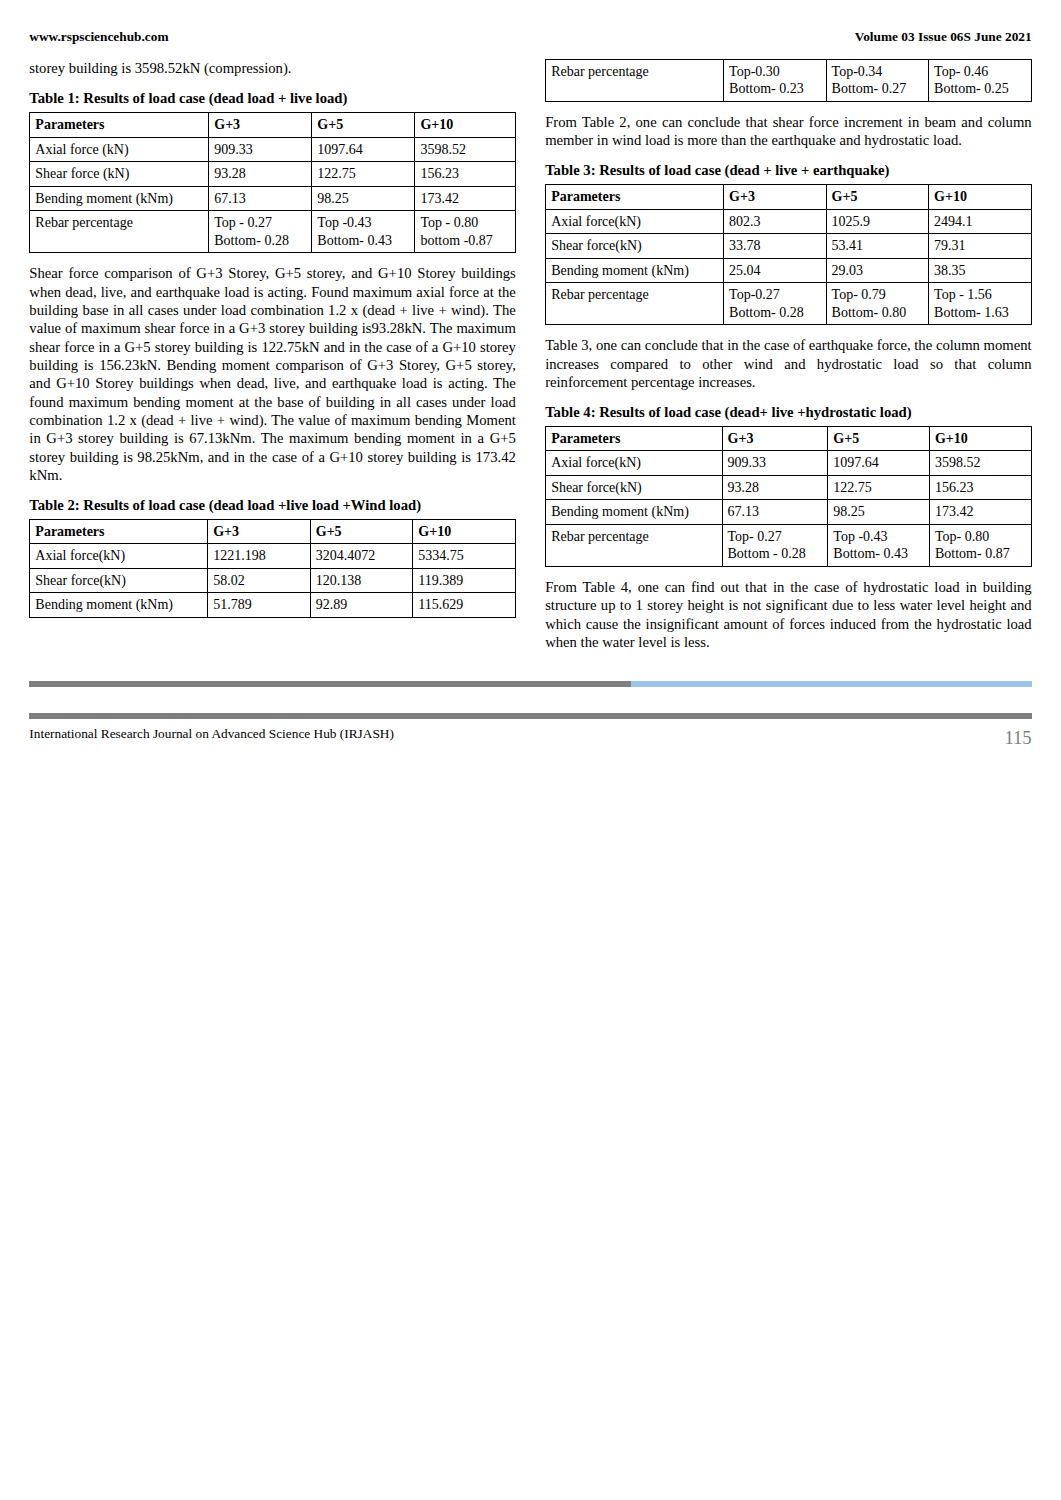www.rspsciencehub.com Volume 03 Issue 06S June 2021
storey building is 3598.52kN (compression).
Table 1: Results of load case (dead load + live load)
| Parameters | G+3 | G+5 | G+10 |
| --- | --- | --- | --- |
| Axial force (kN) | 909.33 | 1097.64 | 3598.52 |
| Shear force (kN) | 93.28 | 122.75 | 156.23 |
| Bending moment (kNm) | 67.13 | 98.25 | 173.42 |
| Rebar percentage | Top - 0.27 Bottom- 0.28 | Top -0.43 Bottom- 0.43 | Top - 0.80 bottom -0.87 |
Shear force comparison of G+3 Storey, G+5 storey, and G+10 Storey buildings when dead, live, and earthquake load is acting. Found maximum axial force at the building base in all cases under load combination 1.2 x (dead + live + wind). The value of maximum shear force in a G+3 storey building is93.28kN. The maximum shear force in a G+5 storey building is 122.75kN and in the case of a G+10 storey building is 156.23kN. Bending moment comparison of G+3 Storey, G+5 storey, and G+10 Storey buildings when dead, live, and earthquake load is acting. The found maximum bending moment at the base of building in all cases under load combination 1.2 x (dead + live + wind). The value of maximum bending Moment in G+3 storey building is 67.13kNm. The maximum bending moment in a G+5 storey building is 98.25kNm, and in the case of a G+10 storey building is 173.42 kNm.
Table 2: Results of load case (dead load +live load +Wind load)
| Parameters | G+3 | G+5 | G+10 |
| --- | --- | --- | --- |
| Axial force(kN) | 1221.198 | 3204.4072 | 5334.75 |
| Shear force(kN) | 58.02 | 120.138 | 119.389 |
| Bending moment (kNm) | 51.789 | 92.89 | 115.629 |
| Rebar percentage | Top-0.30 Bottom- 0.23 | Top-0.34 Bottom- 0.27 | Top- 0.46 Bottom- 0.25 |
From Table 2, one can conclude that shear force increment in beam and column member in wind load is more than the earthquake and hydrostatic load.
Table 3: Results of load case (dead + live + earthquake)
| Parameters | G+3 | G+5 | G+10 |
| --- | --- | --- | --- |
| Axial force(kN) | 802.3 | 1025.9 | 2494.1 |
| Shear force(kN) | 33.78 | 53.41 | 79.31 |
| Bending moment (kNm) | 25.04 | 29.03 | 38.35 |
| Rebar percentage | Top-0.27 Bottom- 0.28 | Top- 0.79 Bottom- 0.80 | Top - 1.56 Bottom- 1.63 |
Table 3, one can conclude that in the case of earthquake force, the column moment increases compared to other wind and hydrostatic load so that column reinforcement percentage increases.
Table 4: Results of load case (dead+ live +hydrostatic load)
| Parameters | G+3 | G+5 | G+10 |
| --- | --- | --- | --- |
| Axial force(kN) | 909.33 | 1097.64 | 3598.52 |
| Shear force(kN) | 93.28 | 122.75 | 156.23 |
| Bending moment (kNm) | 67.13 | 98.25 | 173.42 |
| Rebar percentage | Top- 0.27 Bottom - 0.28 | Top -0.43 Bottom- 0.43 | Top- 0.80 Bottom- 0.87 |
From Table 4, one can find out that in the case of hydrostatic load in building structure up to 1 storey height is not significant due to less water level height and which cause the insignificant amount of forces induced from the hydrostatic load when the water level is less.
International Research Journal on Advanced Science Hub (IRJASH) 115